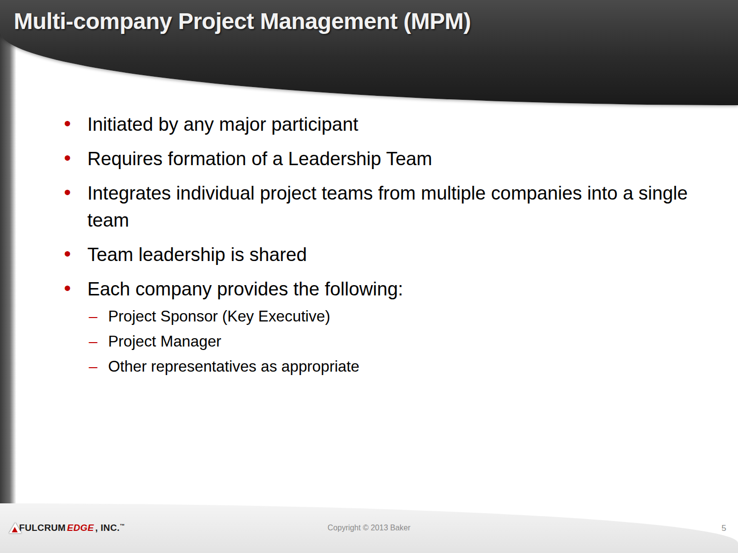Multi-company Project Management (MPM)
Initiated by any major participant
Requires formation of a Leadership Team
Integrates individual project teams from multiple companies into a single team
Team leadership is shared
Each company provides the following:
Project Sponsor (Key Executive)
Project Manager
Other representatives as appropriate
FULCRUM EDGE, INC.™
Copyright © 2013 Baker
5